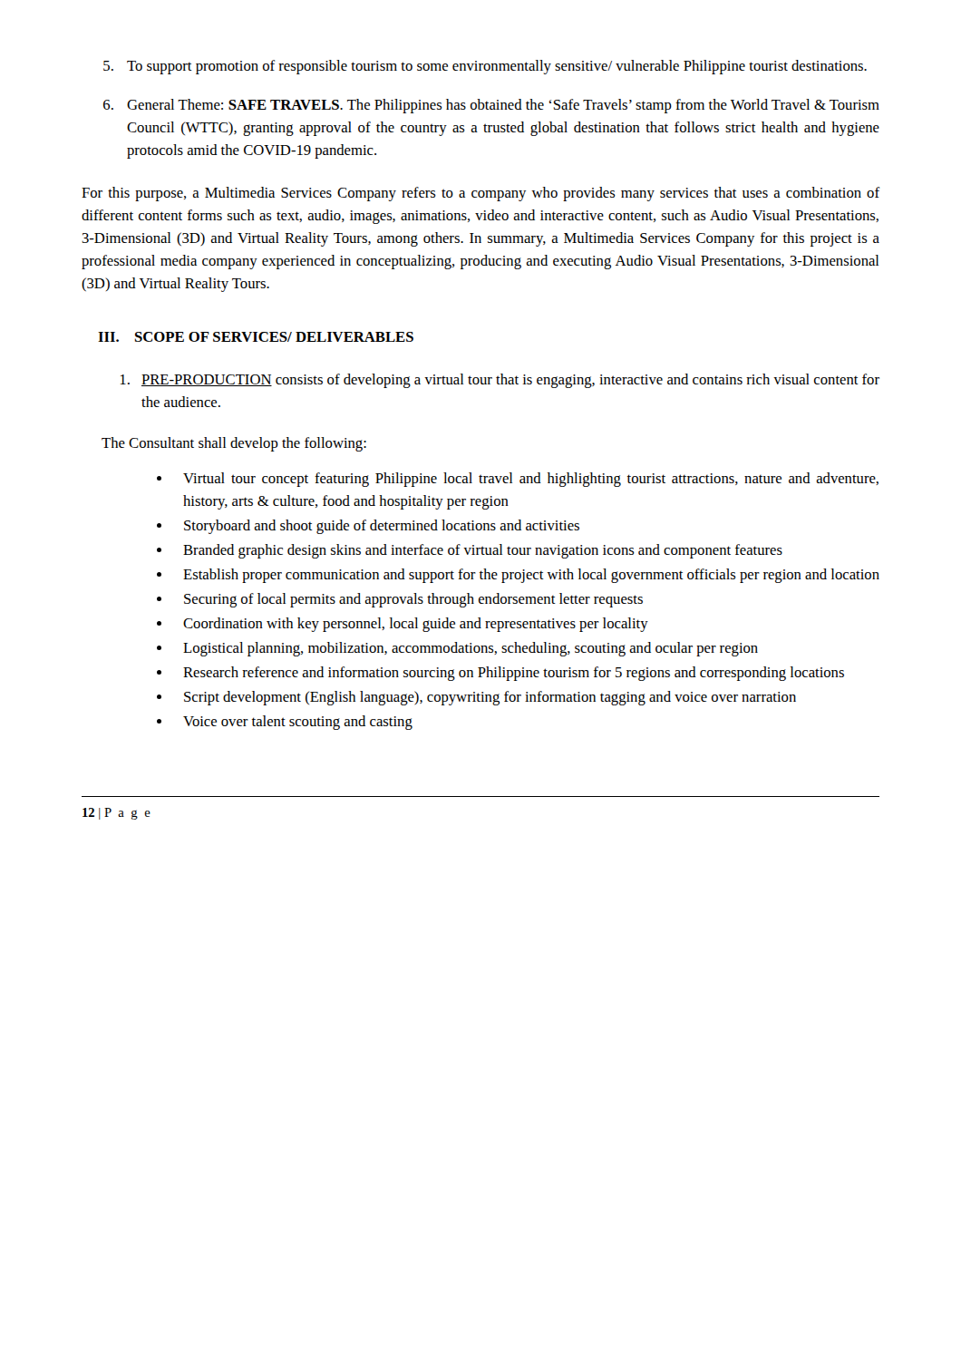To support promotion of responsible tourism to some environmentally sensitive/ vulnerable Philippine tourist destinations.
General Theme: SAFE TRAVELS. The Philippines has obtained the ‘Safe Travels’ stamp from the World Travel & Tourism Council (WTTC), granting approval of the country as a trusted global destination that follows strict health and hygiene protocols amid the COVID-19 pandemic.
For this purpose, a Multimedia Services Company refers to a company who provides many services that uses a combination of different content forms such as text, audio, images, animations, video and interactive content, such as Audio Visual Presentations, 3-Dimensional (3D) and Virtual Reality Tours, among others. In summary, a Multimedia Services Company for this project is a professional media company experienced in conceptualizing, producing and executing Audio Visual Presentations, 3-Dimensional (3D) and Virtual Reality Tours.
III. SCOPE OF SERVICES/ DELIVERABLES
PRE-PRODUCTION consists of developing a virtual tour that is engaging, interactive and contains rich visual content for the audience.
The Consultant shall develop the following:
Virtual tour concept featuring Philippine local travel and highlighting tourist attractions, nature and adventure, history, arts & culture, food and hospitality per region
Storyboard and shoot guide of determined locations and activities
Branded graphic design skins and interface of virtual tour navigation icons and component features
Establish proper communication and support for the project with local government officials per region and location
Securing of local permits and approvals through endorsement letter requests
Coordination with key personnel, local guide and representatives per locality
Logistical planning, mobilization, accommodations, scheduling, scouting and ocular per region
Research reference and information sourcing on Philippine tourism for 5 regions and corresponding locations
Script development (English language), copywriting for information tagging and voice over narration
Voice over talent scouting and casting
12 | P a g e